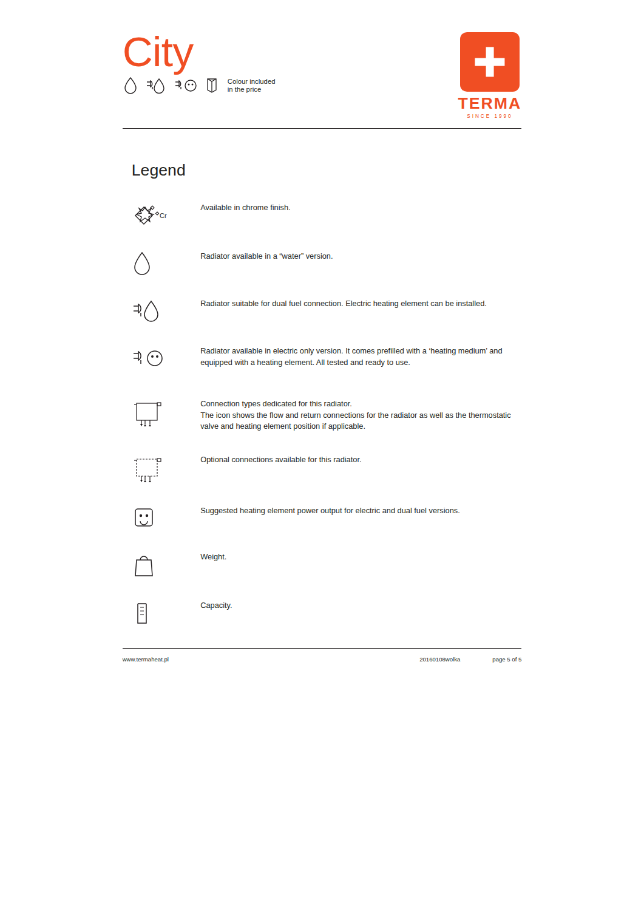City
Colour included
in the price
TERMA
SINCE 1990
Legend
| Cr | Available in chrome finish. |
| | Radiator available in a “water” version. |
| | Radiator suitable for dual fuel connection. Electric heating element can be installed. |
| | Radiator available in electric only version. It comes prefilled with a ‘heating medium’ and equipped with a heating element. All tested and ready to use. |
| | Connection types dedicated for this radiator. The icon shows the flow and return connections for the radiator as well as the thermostatic valve and heating element position if applicable. |
| | Optional connections available for this radiator. |
| | Suggested heating element power output for electric and dual fuel versions. |
| | Weight. |
| | Capacity. |
www.termaheat.pl
20160108wolka page 5 of 5